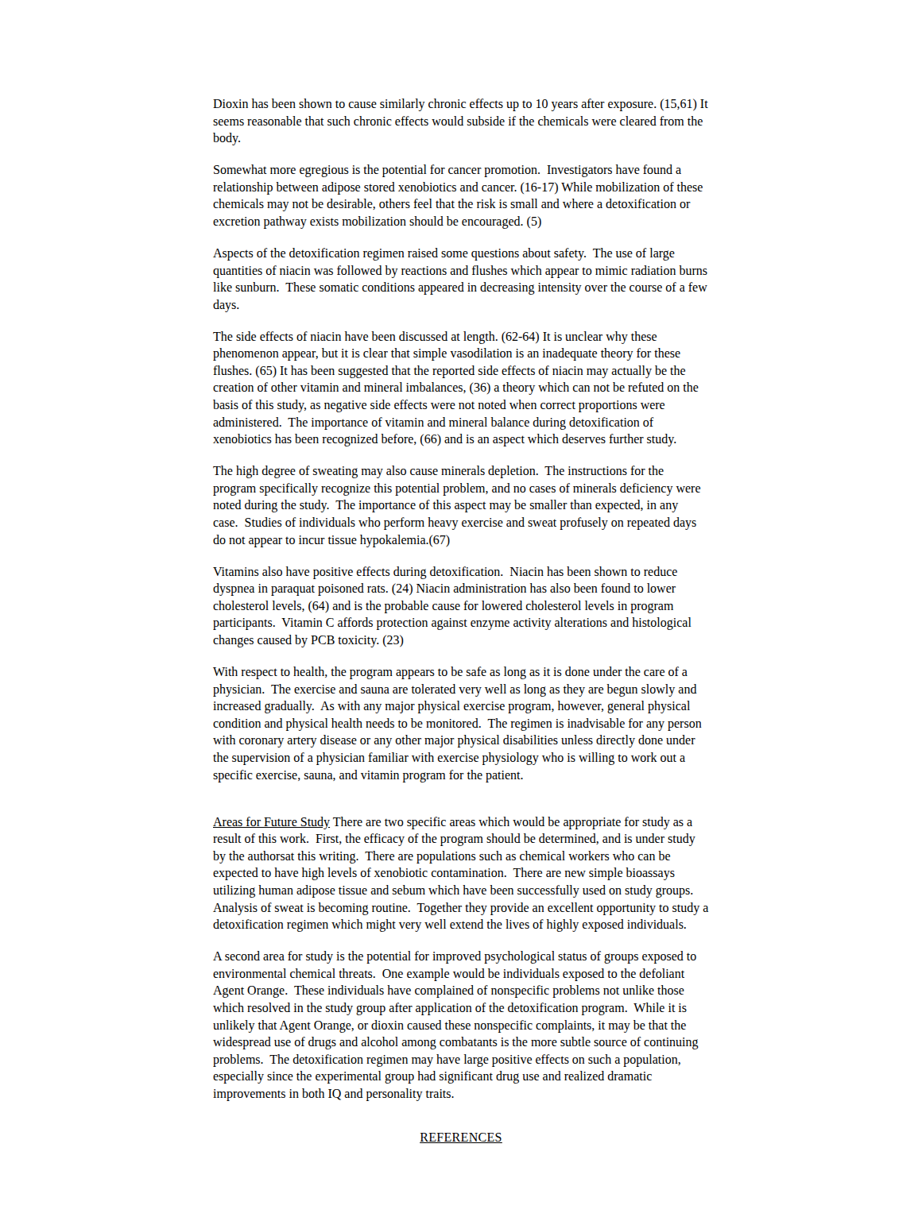Dioxin has been shown to cause similarly chronic effects up to 10 years after exposure. (15,61) It seems reasonable that such chronic effects would subside if the chemicals were cleared from the body.
Somewhat more egregious is the potential for cancer promotion. Investigators have found a relationship between adipose stored xenobiotics and cancer. (16-17) While mobilization of these chemicals may not be desirable, others feel that the risk is small and where a detoxification or excretion pathway exists mobilization should be encouraged. (5)
Aspects of the detoxification regimen raised some questions about safety. The use of large quantities of niacin was followed by reactions and flushes which appear to mimic radiation burns like sunburn. These somatic conditions appeared in decreasing intensity over the course of a few days.
The side effects of niacin have been discussed at length. (62-64) It is unclear why these phenomenon appear, but it is clear that simple vasodilation is an inadequate theory for these flushes. (65) It has been suggested that the reported side effects of niacin may actually be the creation of other vitamin and mineral imbalances, (36) a theory which can not be refuted on the basis of this study, as negative side effects were not noted when correct proportions were administered. The importance of vitamin and mineral balance during detoxification of xenobiotics has been recognized before, (66) and is an aspect which deserves further study.
The high degree of sweating may also cause minerals depletion. The instructions for the program specifically recognize this potential problem, and no cases of minerals deficiency were noted during the study. The importance of this aspect may be smaller than expected, in any case. Studies of individuals who perform heavy exercise and sweat profusely on repeated days do not appear to incur tissue hypokalemia.(67)
Vitamins also have positive effects during detoxification. Niacin has been shown to reduce dyspnea in paraquat poisoned rats. (24) Niacin administration has also been found to lower cholesterol levels, (64) and is the probable cause for lowered cholesterol levels in program participants. Vitamin C affords protection against enzyme activity alterations and histological changes caused by PCB toxicity. (23)
With respect to health, the program appears to be safe as long as it is done under the care of a physician. The exercise and sauna are tolerated very well as long as they are begun slowly and increased gradually. As with any major physical exercise program, however, general physical condition and physical health needs to be monitored. The regimen is inadvisable for any person with coronary artery disease or any other major physical disabilities unless directly done under the supervision of a physician familiar with exercise physiology who is willing to work out a specific exercise, sauna, and vitamin program for the patient.
Areas for Future Study There are two specific areas which would be appropriate for study as a result of this work. First, the efficacy of the program should be determined, and is under study by the authorsat this writing. There are populations such as chemical workers who can be expected to have high levels of xenobiotic contamination. There are new simple bioassays utilizing human adipose tissue and sebum which have been successfully used on study groups. Analysis of sweat is becoming routine. Together they provide an excellent opportunity to study a detoxification regimen which might very well extend the lives of highly exposed individuals.
A second area for study is the potential for improved psychological status of groups exposed to environmental chemical threats. One example would be individuals exposed to the defoliant Agent Orange. These individuals have complained of nonspecific problems not unlike those which resolved in the study group after application of the detoxification program. While it is unlikely that Agent Orange, or dioxin caused these nonspecific complaints, it may be that the widespread use of drugs and alcohol among combatants is the more subtle source of continuing problems. The detoxification regimen may have large positive effects on such a population, especially since the experimental group had significant drug use and realized dramatic improvements in both IQ and personality traits.
REFERENCES